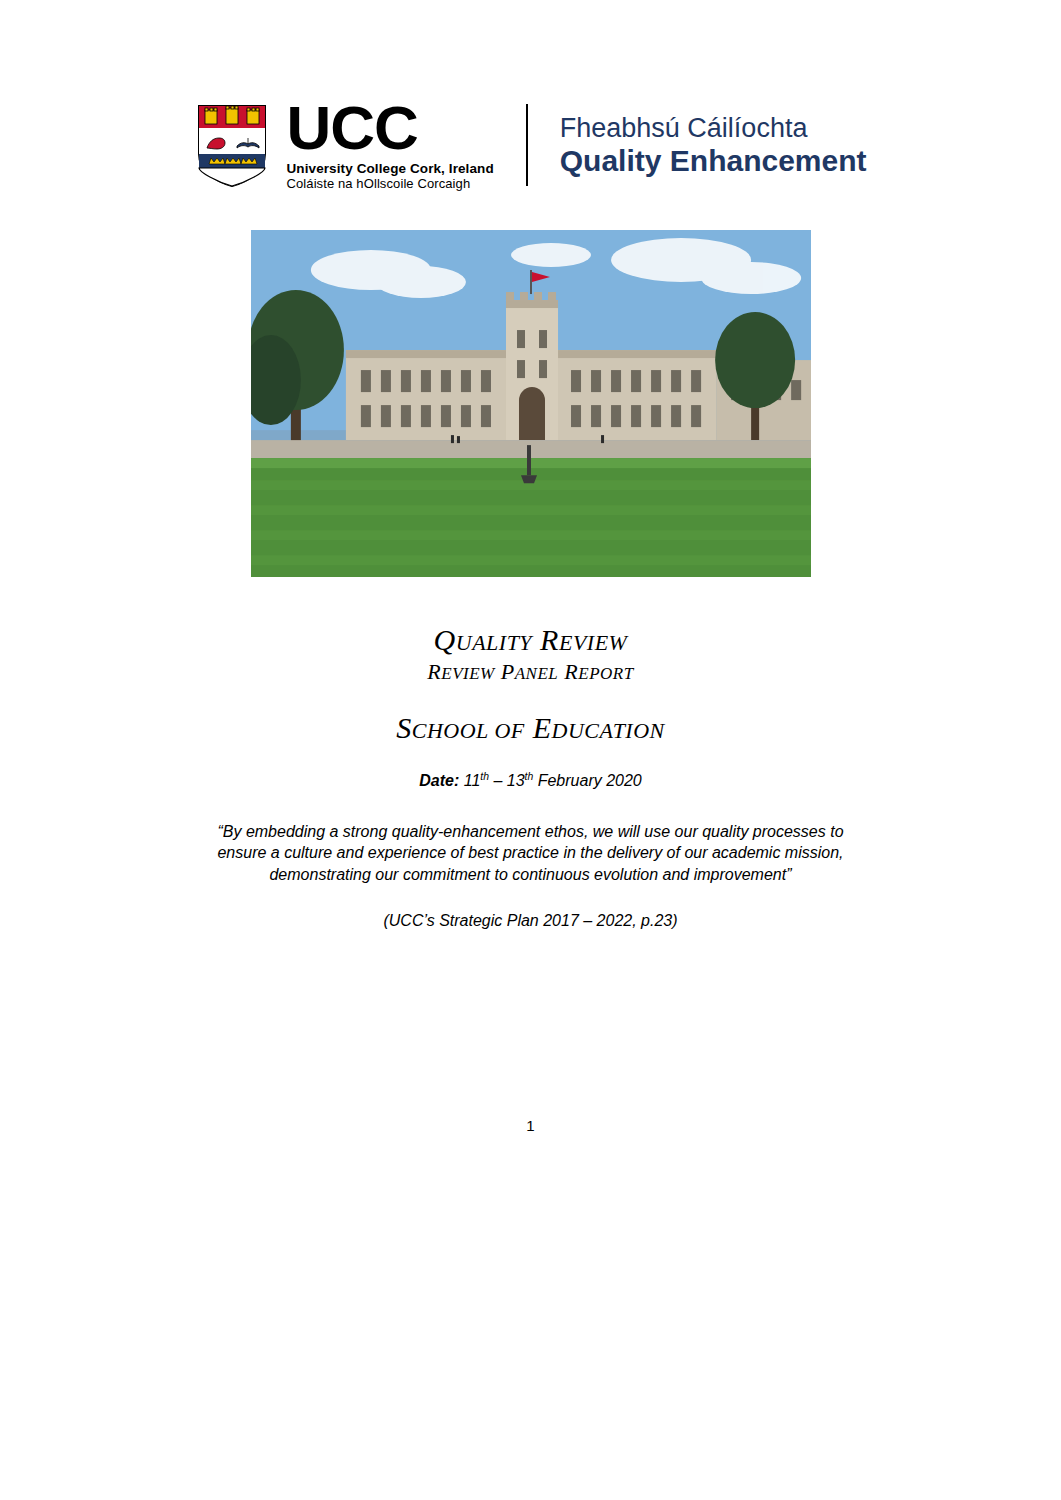UCC
University College Cork, Ireland
Coláiste na hOllscoile Corcaigh
Fheabhsú Cáilíochta
Quality Enhancement
QUALITY REVIEW
REVIEW PANEL REPORT
SCHOOL OF EDUCATION
Date: 11th – 13th February 2020
“By embedding a strong quality-enhancement ethos, we will use our quality processes to ensure a culture and experience of best practice in the delivery of our academic mission, demonstrating our commitment to continuous evolution and improvement”
(UCC’s Strategic Plan 2017 – 2022, p.23)
1